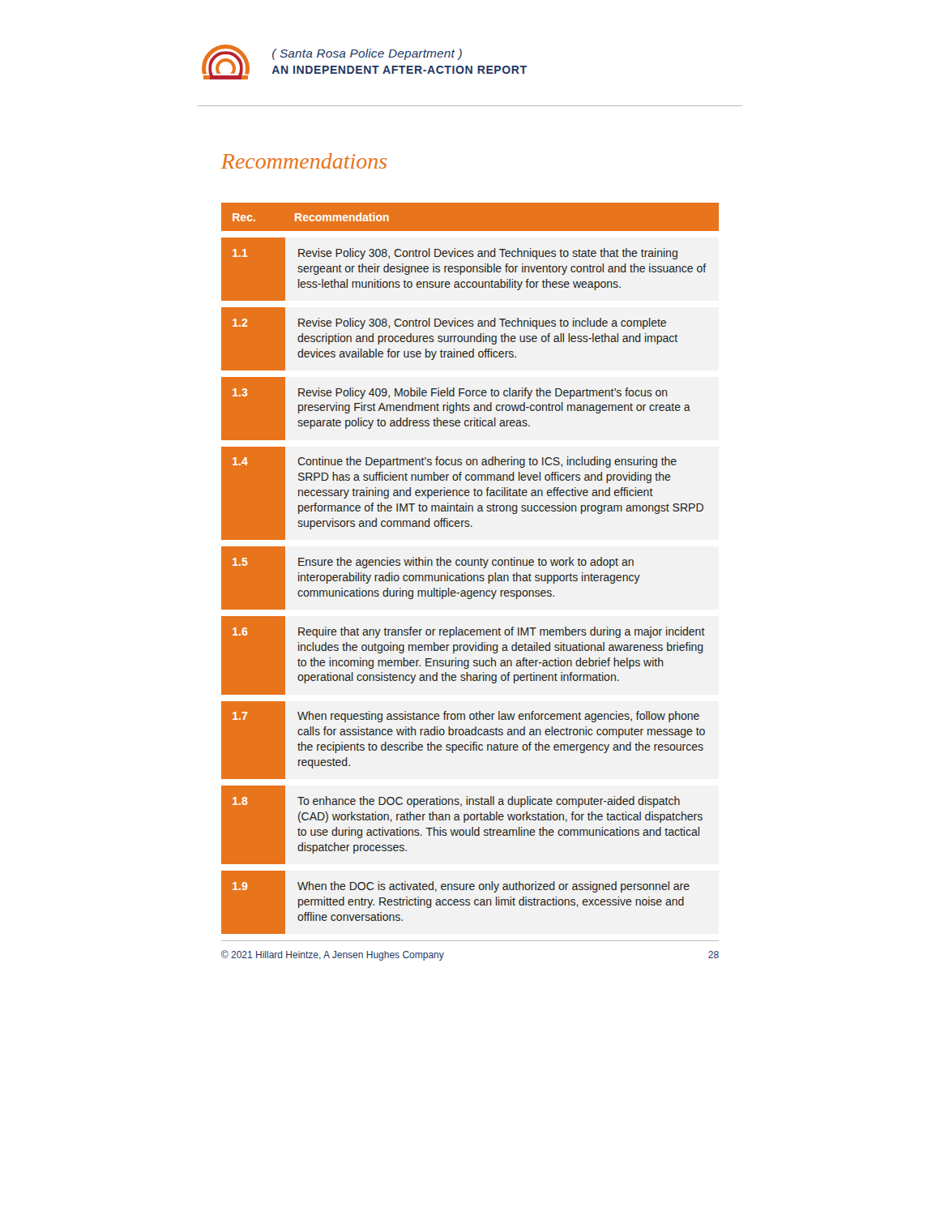( Santa Rosa Police Department )
AN INDEPENDENT AFTER-ACTION REPORT
Recommendations
| Rec. | Recommendation |
| --- | --- |
| 1.1 | Revise Policy 308, Control Devices and Techniques to state that the training sergeant or their designee is responsible for inventory control and the issuance of less-lethal munitions to ensure accountability for these weapons. |
| 1.2 | Revise Policy 308, Control Devices and Techniques to include a complete description and procedures surrounding the use of all less-lethal and impact devices available for use by trained officers. |
| 1.3 | Revise Policy 409, Mobile Field Force to clarify the Department’s focus on preserving First Amendment rights and crowd-control management or create a separate policy to address these critical areas. |
| 1.4 | Continue the Department’s focus on adhering to ICS, including ensuring the SRPD has a sufficient number of command level officers and providing the necessary training and experience to facilitate an effective and efficient performance of the IMT to maintain a strong succession program amongst SRPD supervisors and command officers. |
| 1.5 | Ensure the agencies within the county continue to work to adopt an interoperability radio communications plan that supports interagency communications during multiple-agency responses. |
| 1.6 | Require that any transfer or replacement of IMT members during a major incident includes the outgoing member providing a detailed situational awareness briefing to the incoming member. Ensuring such an after-action debrief helps with operational consistency and the sharing of pertinent information. |
| 1.7 | When requesting assistance from other law enforcement agencies, follow phone calls for assistance with radio broadcasts and an electronic computer message to the recipients to describe the specific nature of the emergency and the resources requested. |
| 1.8 | To enhance the DOC operations, install a duplicate computer-aided dispatch (CAD) workstation, rather than a portable workstation, for the tactical dispatchers to use during activations. This would streamline the communications and tactical dispatcher processes. |
| 1.9 | When the DOC is activated, ensure only authorized or assigned personnel are permitted entry. Restricting access can limit distractions, excessive noise and offline conversations. |
© 2021 Hillard Heintze, A Jensen Hughes Company 28